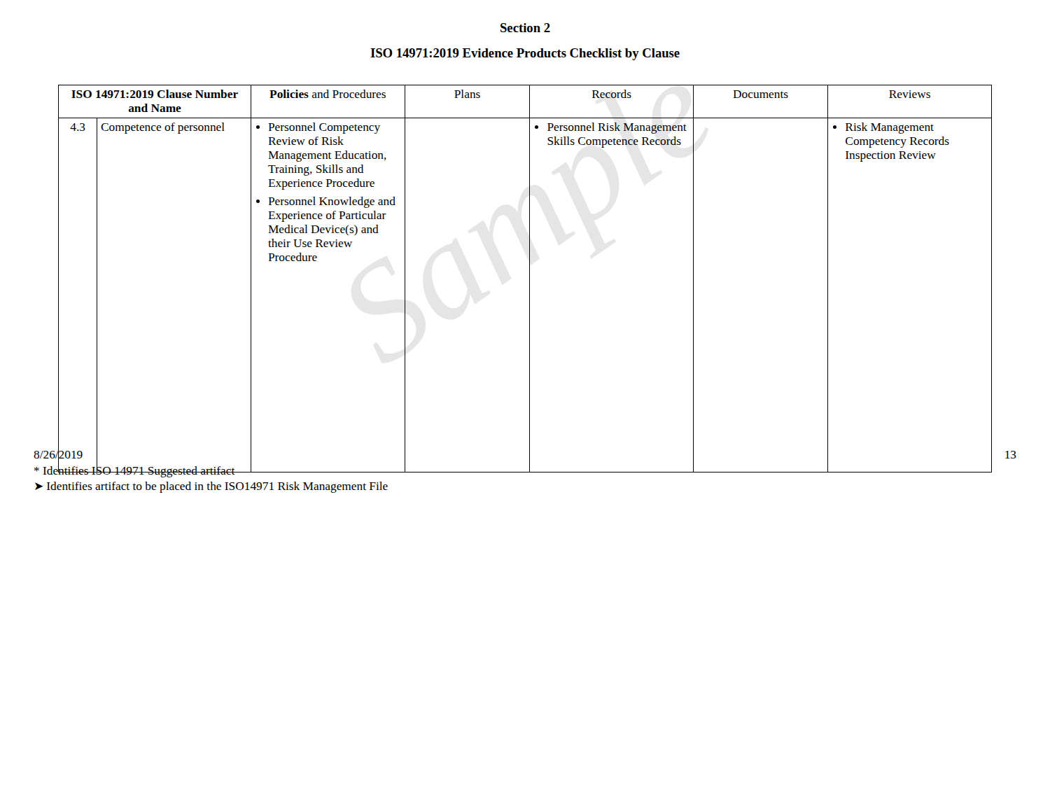Sample
Section 2
ISO 14971:2019 Evidence Products Checklist by Clause
| ISO 14971:2019 Clause Number and Name | Policies and Procedures | Plans | Records | Documents | Reviews |
| --- | --- | --- | --- | --- | --- |
| 4.3 | Competence of personnel | Personnel Competency Review of Risk Management Education, Training, Skills and Experience Procedure Personnel Knowledge and Experience of Particular Medical Device(s) and their Use Review Procedure | | Personnel Risk Management Skills Competence Records | | Risk Management Competency Records Inspection Review |
8/26/2019 13
* Identifies ISO 14971 Suggested artifact
➤ Identifies artifact to be placed in the ISO14971 Risk Management File